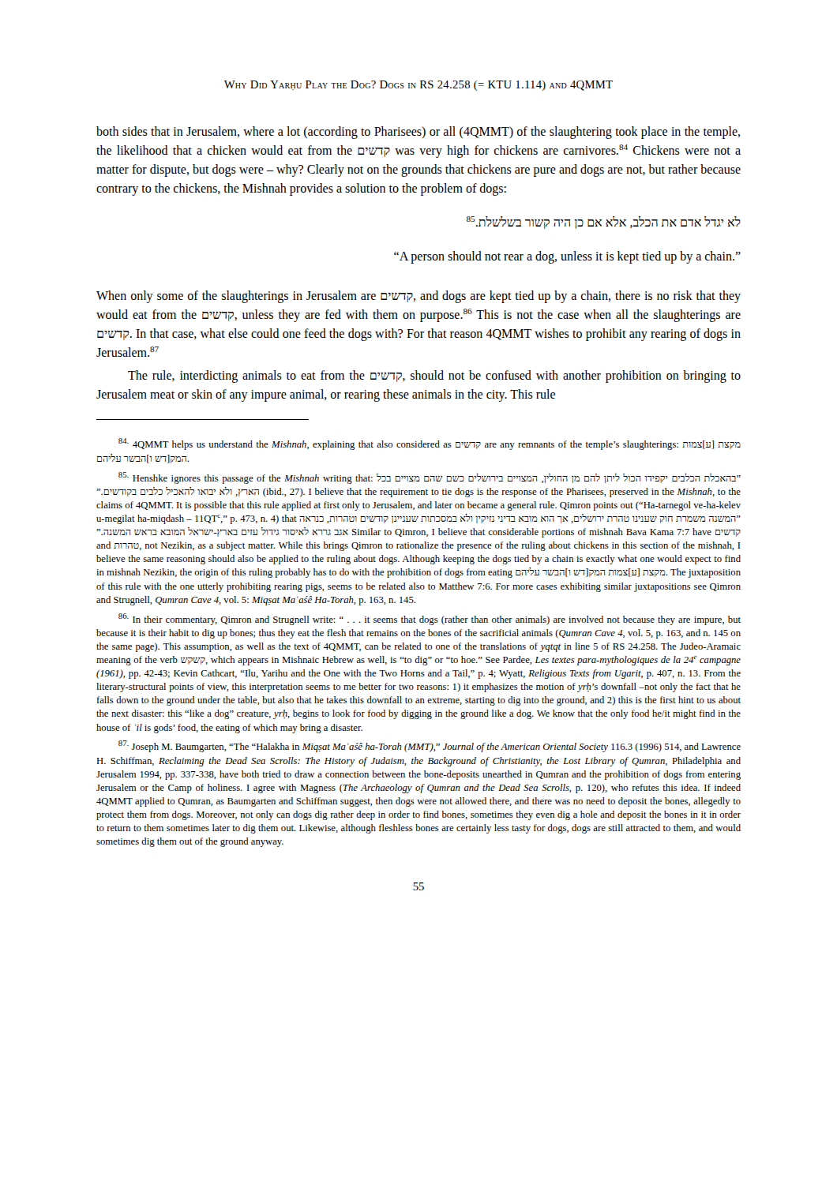Why Did Yarḥu Play the Dog? Dogs in RS 24.258 (= KTU 1.114) and 4QMMT
both sides that in Jerusalem, where a lot (according to Pharisees) or all (4QMMT) of the slaughtering took place in the temple, the likelihood that a chicken would eat from the קדשים was very high for chickens are carnivores.84 Chickens were not a matter for dispute, but dogs were – why? Clearly not on the grounds that chickens are pure and dogs are not, but rather because contrary to the chickens, the Mishnah provides a solution to the problem of dogs:
לא יגדל אדם את הכלב, אלא אם כן היה קשור בשלשלת.85
“A person should not rear a dog, unless it is kept tied up by a chain.”
When only some of the slaughterings in Jerusalem are קדשים, and dogs are kept tied up by a chain, there is no risk that they would eat from the קדשים, unless they are fed with them on purpose.86 This is not the case when all the slaughterings are קדשים. In that case, what else could one feed the dogs with? For that reason 4QMMT wishes to prohibit any rearing of dogs in Jerusalem.87
The rule, interdicting animals to eat from the קדשים, should not be confused with another prohibition on bringing to Jerusalem meat or skin of any impure animal, or rearing these animals in the city. This rule
84. 4QMMT helps us understand the Mishnah, explaining that also considered as קדשים are any remnants of the temple’s slaughterings: מקצת [ע]צמות המק[דש ו]הבשר עליהם.
85. Henshke ignores this passage of the Mishnah writing that: ”בהאכלת הכלבים יקפידו הכול ליתן להם מן החולין, המצויים בירושלים כשם שהם מצויים בכל הארץ, ולא יבואו להאכיל כלבים בקודשים.” (ibid., 27). I believe that the requirement to tie dogs is the response of the Pharisees, preserved in the Mishnah, to the claims of 4QMMT. It is possible that this rule applied at first only to Jerusalem, and later on became a general rule. Qimron points out (“Ha-tarnegol ve-ha-kelev u-megilat ha-miqdash – 11QTc,” p. 473, n. 4) that ”המשנה משמרת חוק שענינו טהרת ירושלים, אך הוא מובא בדיני נזיקין ולא במסכתות שעניינן קודשים וטהרות, כנראה אגב גררא לאיסור גידול עזים בארץ-ישראל המובא בראש המשנה.” Similar to Qimron, I believe that considerable portions of mishnah Bava Kama 7:7 have קדשים and טהרות, not Nezikin, as a subject matter. While this brings Qimron to rationalize the presence of the ruling about chickens in this section of the mishnah, I believe the same reasoning should also be applied to the ruling about dogs. Although keeping the dogs tied by a chain is exactly what one would expect to find in mishnah Nezikin, the origin of this ruling probably has to do with the prohibition of dogs from eating מקצת [ע]צמות המק[דש ו]הבשר עליהם. The juxtaposition of this rule with the one utterly prohibiting rearing pigs, seems to be related also to Matthew 7:6. For more cases exhibiting similar juxtapositions see Qimron and Strugnell, Qumran Cave 4, vol. 5: Miqṣat Maʿaśê Ha-Torah, p. 163, n. 145.
86. In their commentary, Qimron and Strugnell write: “ . . . it seems that dogs (rather than other animals) are involved not because they are impure, but because it is their habit to dig up bones; thus they eat the flesh that remains on the bones of the sacrificial animals (Qumran Cave 4, vol. 5, p. 163, and n. 145 on the same page). This assumption, as well as the text of 4QMMT, can be related to one of the translations of yqtqt in line 5 of RS 24.258. The Judeo-Aramaic meaning of the verb קשקש, which appears in Mishnaic Hebrew as well, is “to dig” or “to hoe.” See Pardee, Les textes para-mythologiques de la 24e campagne (1961), pp. 42-43; Kevin Cathcart, “Ilu, Yarihu and the One with the Two Horns and a Tail,” p. 4; Wyatt, Religious Texts from Ugarit, p. 407, n. 13. From the literary-structural points of view, this interpretation seems to me better for two reasons: 1) it emphasizes the motion of yrḥ’s downfall –not only the fact that he falls down to the ground under the table, but also that he takes this downfall to an extreme, starting to dig into the ground, and 2) this is the first hint to us about the next disaster: this “like a dog” creature, yrḥ, begins to look for food by digging in the ground like a dog. We know that the only food he/it might find in the house of ʾil is gods’ food, the eating of which may bring a disaster.
87. Joseph M. Baumgarten, “The “Halakha in Miqṣat Maʿaśê ha-Torah (MMT),” Journal of the American Oriental Society 116.3 (1996) 514, and Lawrence H. Schiffman, Reclaiming the Dead Sea Scrolls: The History of Judaism, the Background of Christianity, the Lost Library of Qumran, Philadelphia and Jerusalem 1994, pp. 337-338, have both tried to draw a connection between the bone-deposits unearthed in Qumran and the prohibition of dogs from entering Jerusalem or the Camp of holiness. I agree with Magness (The Archaeology of Qumran and the Dead Sea Scrolls, p. 120), who refutes this idea. If indeed 4QMMT applied to Qumran, as Baumgarten and Schiffman suggest, then dogs were not allowed there, and there was no need to deposit the bones, allegedly to protect them from dogs. Moreover, not only can dogs dig rather deep in order to find bones, sometimes they even dig a hole and deposit the bones in it in order to return to them sometimes later to dig them out. Likewise, although fleshless bones are certainly less tasty for dogs, dogs are still attracted to them, and would sometimes dig them out of the ground anyway.
55